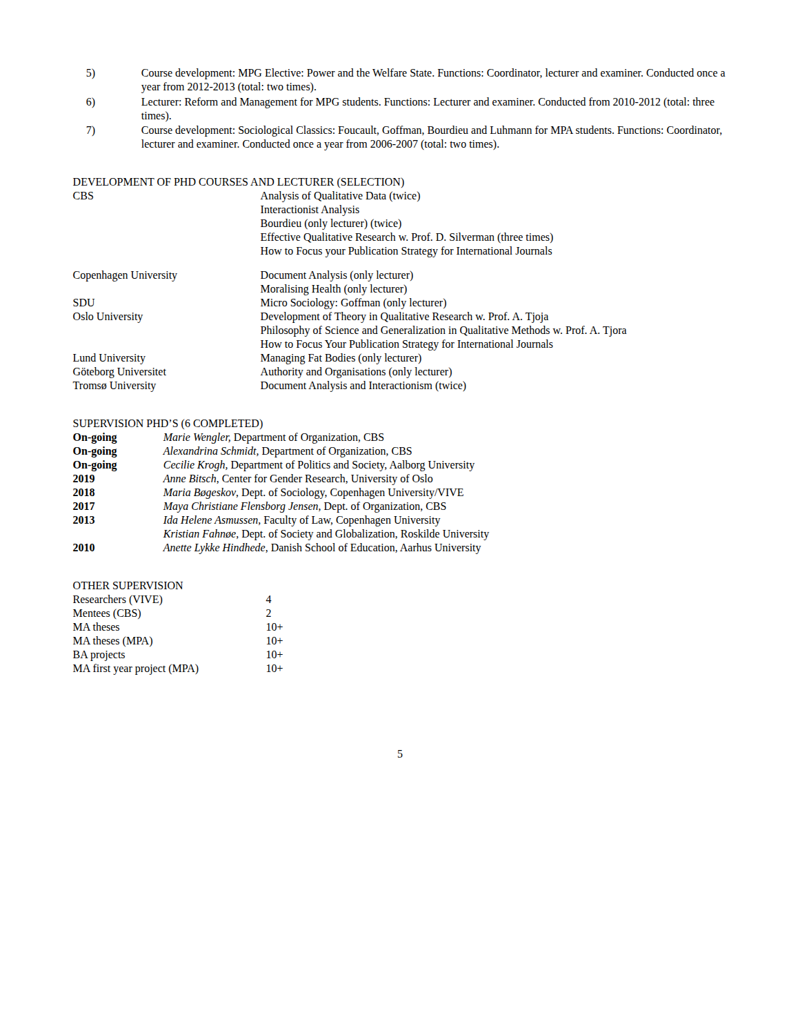5) Course development: MPG Elective: Power and the Welfare State. Functions: Coordinator, lecturer and examiner. Conducted once a year from 2012-2013 (total: two times).
6) Lecturer: Reform and Management for MPG students. Functions: Lecturer and examiner. Conducted from 2010-2012 (total: three times).
7) Course development: Sociological Classics: Foucault, Goffman, Bourdieu and Luhmann for MPA students. Functions: Coordinator, lecturer and examiner. Conducted once a year from 2006-2007 (total: two times).
Development of PhD courses and lecturer (selection)
| CBS | Analysis of Qualitative Data (twice) |
| | Interactionist Analysis |
| | Bourdieu (only lecturer) (twice) |
| | Effective Qualitative Research w. Prof. D. Silverman (three times) |
| | How to Focus your Publication Strategy for International Journals |
| Copenhagen University | Document Analysis (only lecturer) |
| | Moralising Health (only lecturer) |
| SDU | Micro Sociology: Goffman (only lecturer) |
| Oslo University | Development of Theory in Qualitative Research w. Prof. A. Tjoja |
| | Philosophy of Science and Generalization in Qualitative Methods w. Prof. A. Tjora |
| | How to Focus Your Publication Strategy for International Journals |
| Lund University | Managing Fat Bodies (only lecturer) |
| Göteborg Universitet | Authority and Organisations (only lecturer) |
| Tromsø University | Document Analysis and Interactionism (twice) |
Supervision PhD’s (6 completed)
| On-going | Marie Wengler, Department of Organization, CBS |
| On-going | Alexandrina Schmidt, Department of Organization, CBS |
| On-going | Cecilie Krogh, Department of Politics and Society, Aalborg University |
| 2019 | Anne Bitsch , Center for Gender Research, University of Oslo |
| 2018 | Maria Bøgeskov , Dept. of Sociology, Copenhagen University/VIVE |
| 2017 | Maya Christiane Flensborg Jensen , Dept. of Organization, CBS |
| 2013 | Ida Helene Asmussen , Faculty of Law, Copenhagen University |
| | Kristian Fahnøe , Dept. of Society and Globalization, Roskilde University |
| 2010 | Anette Lykke Hindhede , Danish School of Education, Aarhus University |
Other supervision
| Researchers (VIVE) | 4 |
| Mentees (CBS) | 2 |
| MA theses | 10+ |
| MA theses (MPA) | 10+ |
| BA projects | 10+ |
| MA first year project (MPA) | 10+ |
5